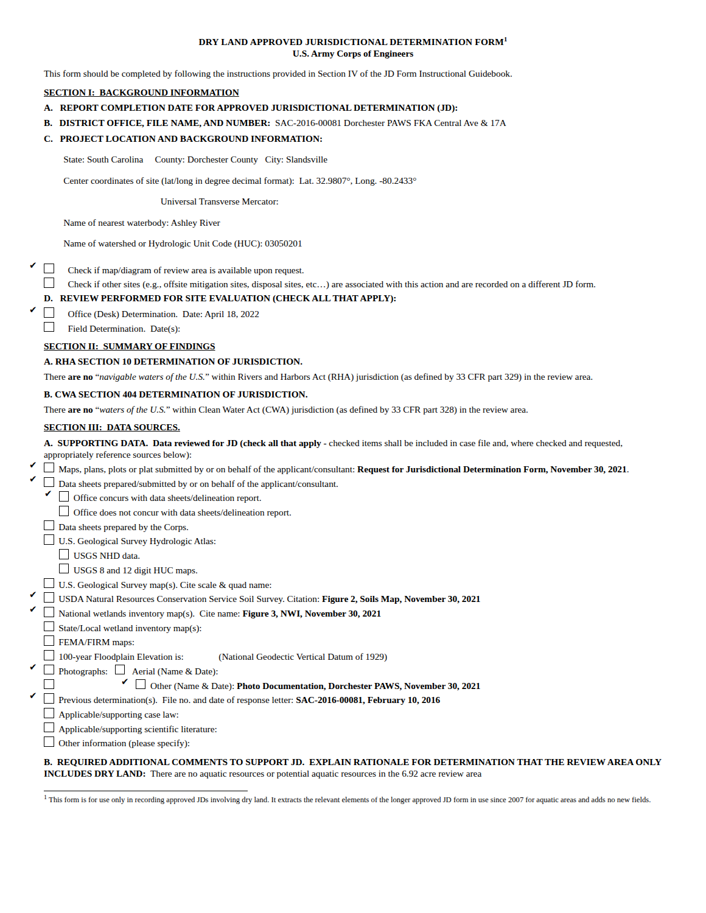DRY LAND APPROVED JURISDICTIONAL DETERMINATION FORM1
U.S. Army Corps of Engineers
This form should be completed by following the instructions provided in Section IV of the JD Form Instructional Guidebook.
SECTION I: BACKGROUND INFORMATION
A. REPORT COMPLETION DATE FOR APPROVED JURISDICTIONAL DETERMINATION (JD):
B. DISTRICT OFFICE, FILE NAME, AND NUMBER: SAC-2016-00081 Dorchester PAWS FKA Central Ave & 17A
C. PROJECT LOCATION AND BACKGROUND INFORMATION:
State: South Carolina County: Dorchester County City: Slandsville
Center coordinates of site (lat/long in degree decimal format): Lat. 32.9807°, Long. -80.2433°
Universal Transverse Mercator:
Name of nearest waterbody: Ashley River
Name of watershed or Hydrologic Unit Code (HUC): 03050201
Check if map/diagram of review area is available upon request.
Check if other sites (e.g., offsite mitigation sites, disposal sites, etc…) are associated with this action and are recorded on a different JD form.
D. REVIEW PERFORMED FOR SITE EVALUATION (CHECK ALL THAT APPLY):
Office (Desk) Determination. Date: April 18, 2022
Field Determination. Date(s):
SECTION II: SUMMARY OF FINDINGS
A. RHA SECTION 10 DETERMINATION OF JURISDICTION.
There are no “navigable waters of the U.S.” within Rivers and Harbors Act (RHA) jurisdiction (as defined by 33 CFR part 329) in the review area.
B. CWA SECTION 404 DETERMINATION OF JURISDICTION.
There are no “waters of the U.S.” within Clean Water Act (CWA) jurisdiction (as defined by 33 CFR part 328) in the review area.
SECTION III: DATA SOURCES.
A. SUPPORTING DATA. Data reviewed for JD (check all that apply - checked items shall be included in case file and, where checked and requested, appropriately reference sources below):
Maps, plans, plots or plat submitted by or on behalf of the applicant/consultant: Request for Jurisdictional Determination Form, November 30, 2021.
Data sheets prepared/submitted by or on behalf of the applicant/consultant.
Office concurs with data sheets/delineation report.
Office does not concur with data sheets/delineation report.
Data sheets prepared by the Corps.
U.S. Geological Survey Hydrologic Atlas:
USGS NHD data.
USGS 8 and 12 digit HUC maps.
U.S. Geological Survey map(s). Cite scale & quad name:
USDA Natural Resources Conservation Service Soil Survey. Citation: Figure 2, Soils Map, November 30, 2021
National wetlands inventory map(s). Cite name: Figure 3, NWI, November 30, 2021
State/Local wetland inventory map(s):
FEMA/FIRM maps:
100-year Floodplain Elevation is: (National Geodectic Vertical Datum of 1929)
Photographs: Aerial (Name & Date):
Other (Name & Date): Photo Documentation, Dorchester PAWS, November 30, 2021
Previous determination(s). File no. and date of response letter: SAC-2016-00081, February 10, 2016
Applicable/supporting case law:
Applicable/supporting scientific literature:
Other information (please specify):
B. REQUIRED ADDITIONAL COMMENTS TO SUPPORT JD. EXPLAIN RATIONALE FOR DETERMINATION THAT THE REVIEW AREA ONLY INCLUDES DRY LAND: There are no aquatic resources or potential aquatic resources in the 6.92 acre review area
1 This form is for use only in recording approved JDs involving dry land. It extracts the relevant elements of the longer approved JD form in use since 2007 for aquatic areas and adds no new fields.